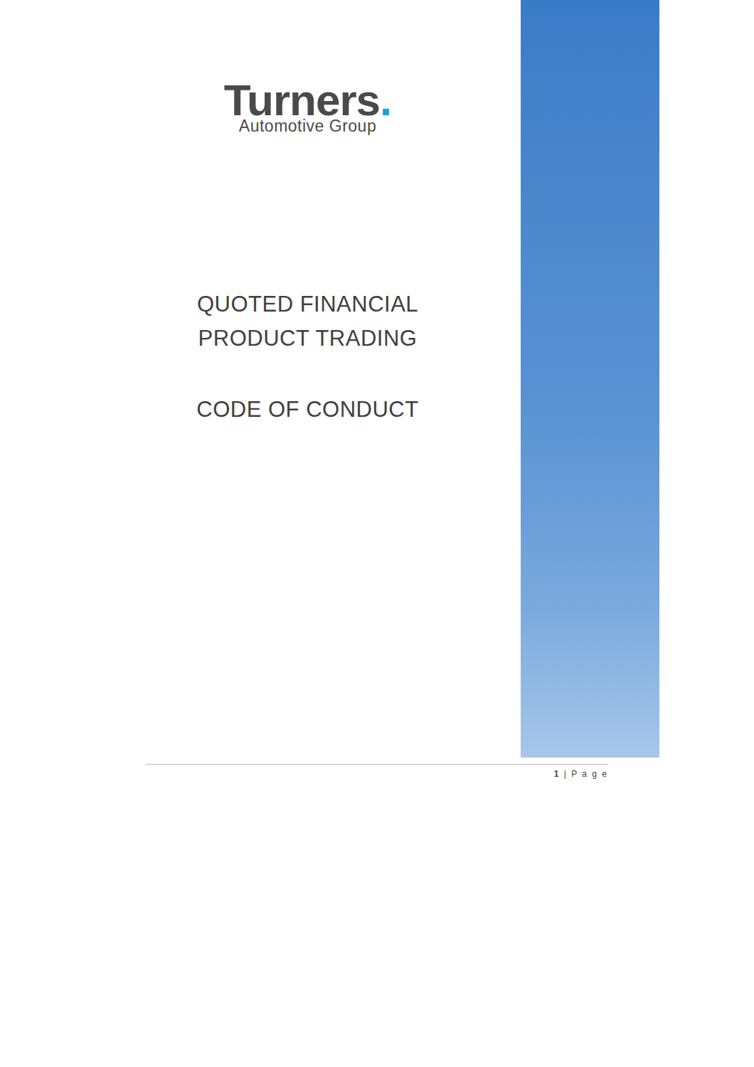Turners.
Automotive Group
QUOTED FINANCIAL
PRODUCT TRADING
CODE OF CONDUCT
1 | P a g e